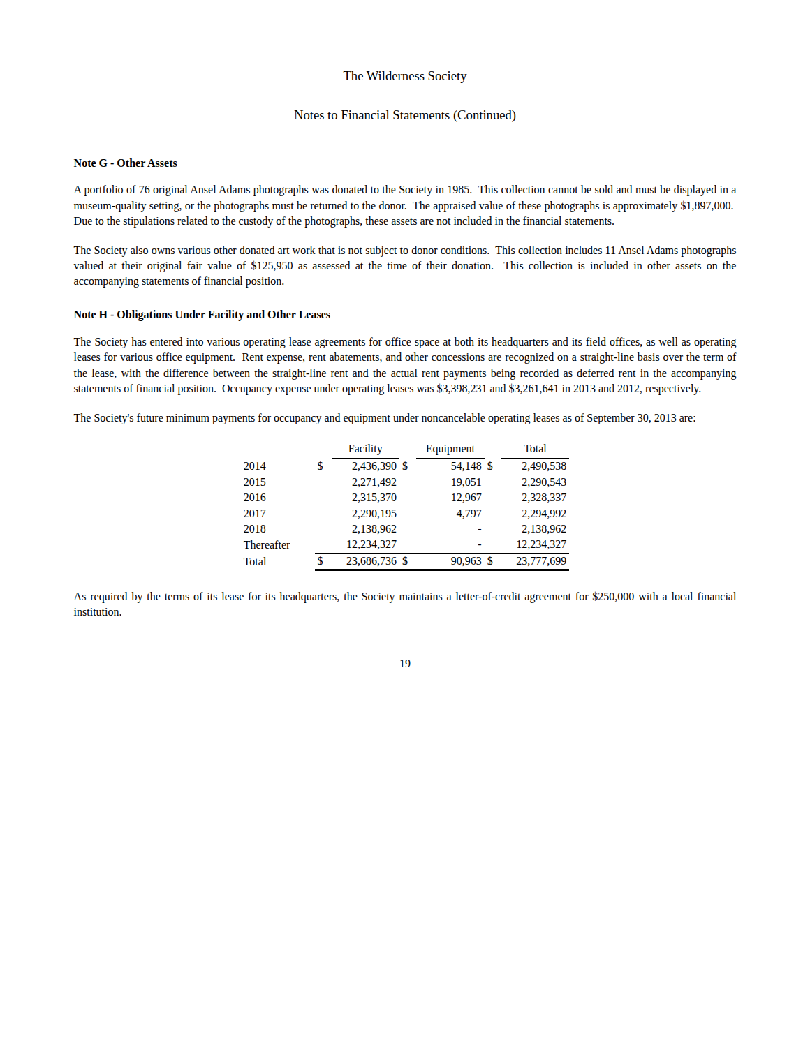The Wilderness Society
Notes to Financial Statements (Continued)
Note G - Other Assets
A portfolio of 76 original Ansel Adams photographs was donated to the Society in 1985. This collection cannot be sold and must be displayed in a museum-quality setting, or the photographs must be returned to the donor. The appraised value of these photographs is approximately $1,897,000. Due to the stipulations related to the custody of the photographs, these assets are not included in the financial statements.
The Society also owns various other donated art work that is not subject to donor conditions. This collection includes 11 Ansel Adams photographs valued at their original fair value of $125,950 as assessed at the time of their donation. This collection is included in other assets on the accompanying statements of financial position.
Note H - Obligations Under Facility and Other Leases
The Society has entered into various operating lease agreements for office space at both its headquarters and its field offices, as well as operating leases for various office equipment. Rent expense, rent abatements, and other concessions are recognized on a straight-line basis over the term of the lease, with the difference between the straight-line rent and the actual rent payments being recorded as deferred rent in the accompanying statements of financial position. Occupancy expense under operating leases was $3,398,231 and $3,261,641 in 2013 and 2012, respectively.
The Society's future minimum payments for occupancy and equipment under noncancelable operating leases as of September 30, 2013 are:
| | | Facility | | Equipment | | Total |
| --- | --- | --- | --- | --- | --- | --- |
| 2014 | $ | 2,436,390 | $ | 54,148 | $ | 2,490,538 |
| 2015 | | 2,271,492 | | 19,051 | | 2,290,543 |
| 2016 | | 2,315,370 | | 12,967 | | 2,328,337 |
| 2017 | | 2,290,195 | | 4,797 | | 2,294,992 |
| 2018 | | 2,138,962 | | - | | 2,138,962 |
| Thereafter | | 12,234,327 | | - | | 12,234,327 |
| Total | $ | 23,686,736 | $ | 90,963 | $ | 23,777,699 |
As required by the terms of its lease for its headquarters, the Society maintains a letter-of-credit agreement for $250,000 with a local financial institution.
19